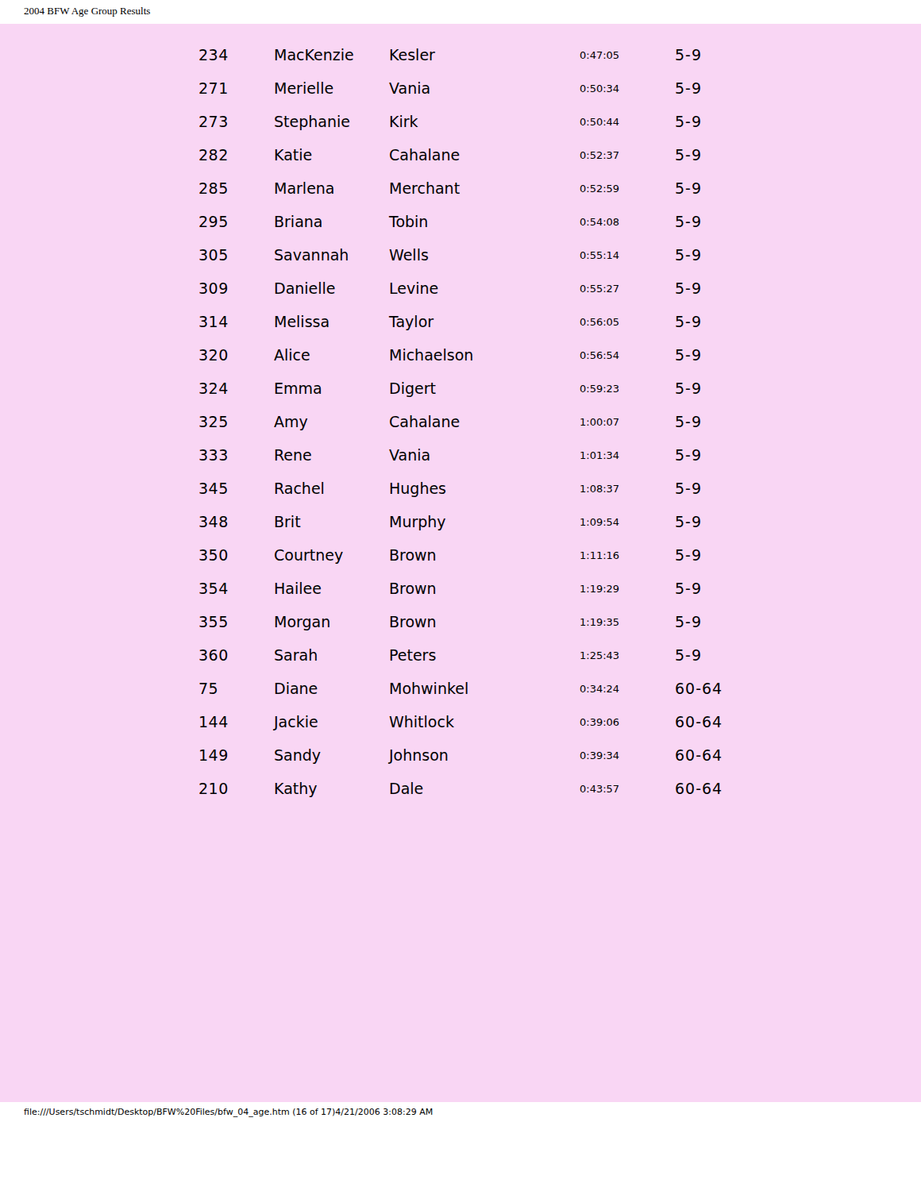2004 BFW Age Group Results
| 234 | MacKenzie | Kesler | 0:47:05 | 5-9 |
| 271 | Merielle | Vania | 0:50:34 | 5-9 |
| 273 | Stephanie | Kirk | 0:50:44 | 5-9 |
| 282 | Katie | Cahalane | 0:52:37 | 5-9 |
| 285 | Marlena | Merchant | 0:52:59 | 5-9 |
| 295 | Briana | Tobin | 0:54:08 | 5-9 |
| 305 | Savannah | Wells | 0:55:14 | 5-9 |
| 309 | Danielle | Levine | 0:55:27 | 5-9 |
| 314 | Melissa | Taylor | 0:56:05 | 5-9 |
| 320 | Alice | Michaelson | 0:56:54 | 5-9 |
| 324 | Emma | Digert | 0:59:23 | 5-9 |
| 325 | Amy | Cahalane | 1:00:07 | 5-9 |
| 333 | Rene | Vania | 1:01:34 | 5-9 |
| 345 | Rachel | Hughes | 1:08:37 | 5-9 |
| 348 | Brit | Murphy | 1:09:54 | 5-9 |
| 350 | Courtney | Brown | 1:11:16 | 5-9 |
| 354 | Hailee | Brown | 1:19:29 | 5-9 |
| 355 | Morgan | Brown | 1:19:35 | 5-9 |
| 360 | Sarah | Peters | 1:25:43 | 5-9 |
| 75 | Diane | Mohwinkel | 0:34:24 | 60-64 |
| 144 | Jackie | Whitlock | 0:39:06 | 60-64 |
| 149 | Sandy | Johnson | 0:39:34 | 60-64 |
| 210 | Kathy | Dale | 0:43:57 | 60-64 |
file:///Users/tschmidt/Desktop/BFW%20Files/bfw_04_age.htm (16 of 17)4/21/2006 3:08:29 AM